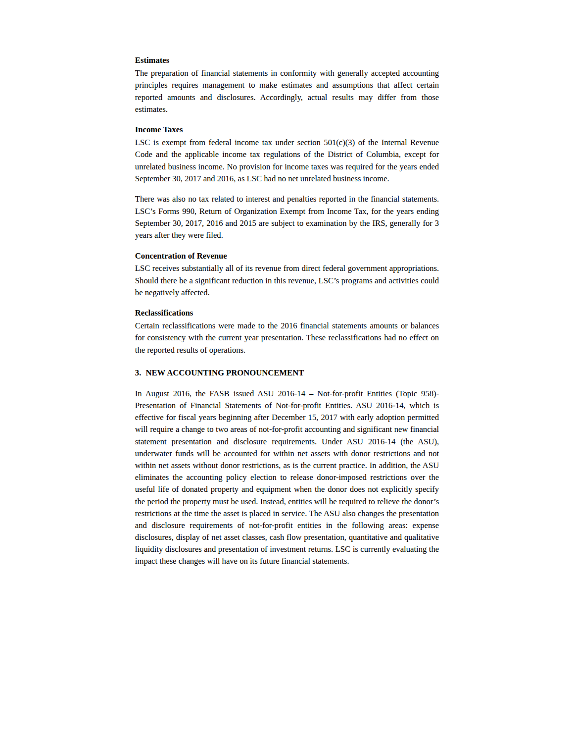Estimates
The preparation of financial statements in conformity with generally accepted accounting principles requires management to make estimates and assumptions that affect certain reported amounts and disclosures. Accordingly, actual results may differ from those estimates.
Income Taxes
LSC is exempt from federal income tax under section 501(c)(3) of the Internal Revenue Code and the applicable income tax regulations of the District of Columbia, except for unrelated business income. No provision for income taxes was required for the years ended September 30, 2017 and 2016, as LSC had no net unrelated business income.
There was also no tax related to interest and penalties reported in the financial statements. LSC’s Forms 990, Return of Organization Exempt from Income Tax, for the years ending September 30, 2017, 2016 and 2015 are subject to examination by the IRS, generally for 3 years after they were filed.
Concentration of Revenue
LSC receives substantially all of its revenue from direct federal government appropriations. Should there be a significant reduction in this revenue, LSC’s programs and activities could be negatively affected.
Reclassifications
Certain reclassifications were made to the 2016 financial statements amounts or balances for consistency with the current year presentation. These reclassifications had no effect on the reported results of operations.
3. New Accounting Pronouncement
In August 2016, the FASB issued ASU 2016-14 – Not-for-profit Entities (Topic 958)- Presentation of Financial Statements of Not-for-profit Entities. ASU 2016-14, which is effective for fiscal years beginning after December 15, 2017 with early adoption permitted will require a change to two areas of not-for-profit accounting and significant new financial statement presentation and disclosure requirements. Under ASU 2016-14 (the ASU), underwater funds will be accounted for within net assets with donor restrictions and not within net assets without donor restrictions, as is the current practice. In addition, the ASU eliminates the accounting policy election to release donor-imposed restrictions over the useful life of donated property and equipment when the donor does not explicitly specify the period the property must be used. Instead, entities will be required to relieve the donor’s restrictions at the time the asset is placed in service. The ASU also changes the presentation and disclosure requirements of not-for-profit entities in the following areas: expense disclosures, display of net asset classes, cash flow presentation, quantitative and qualitative liquidity disclosures and presentation of investment returns. LSC is currently evaluating the impact these changes will have on its future financial statements.